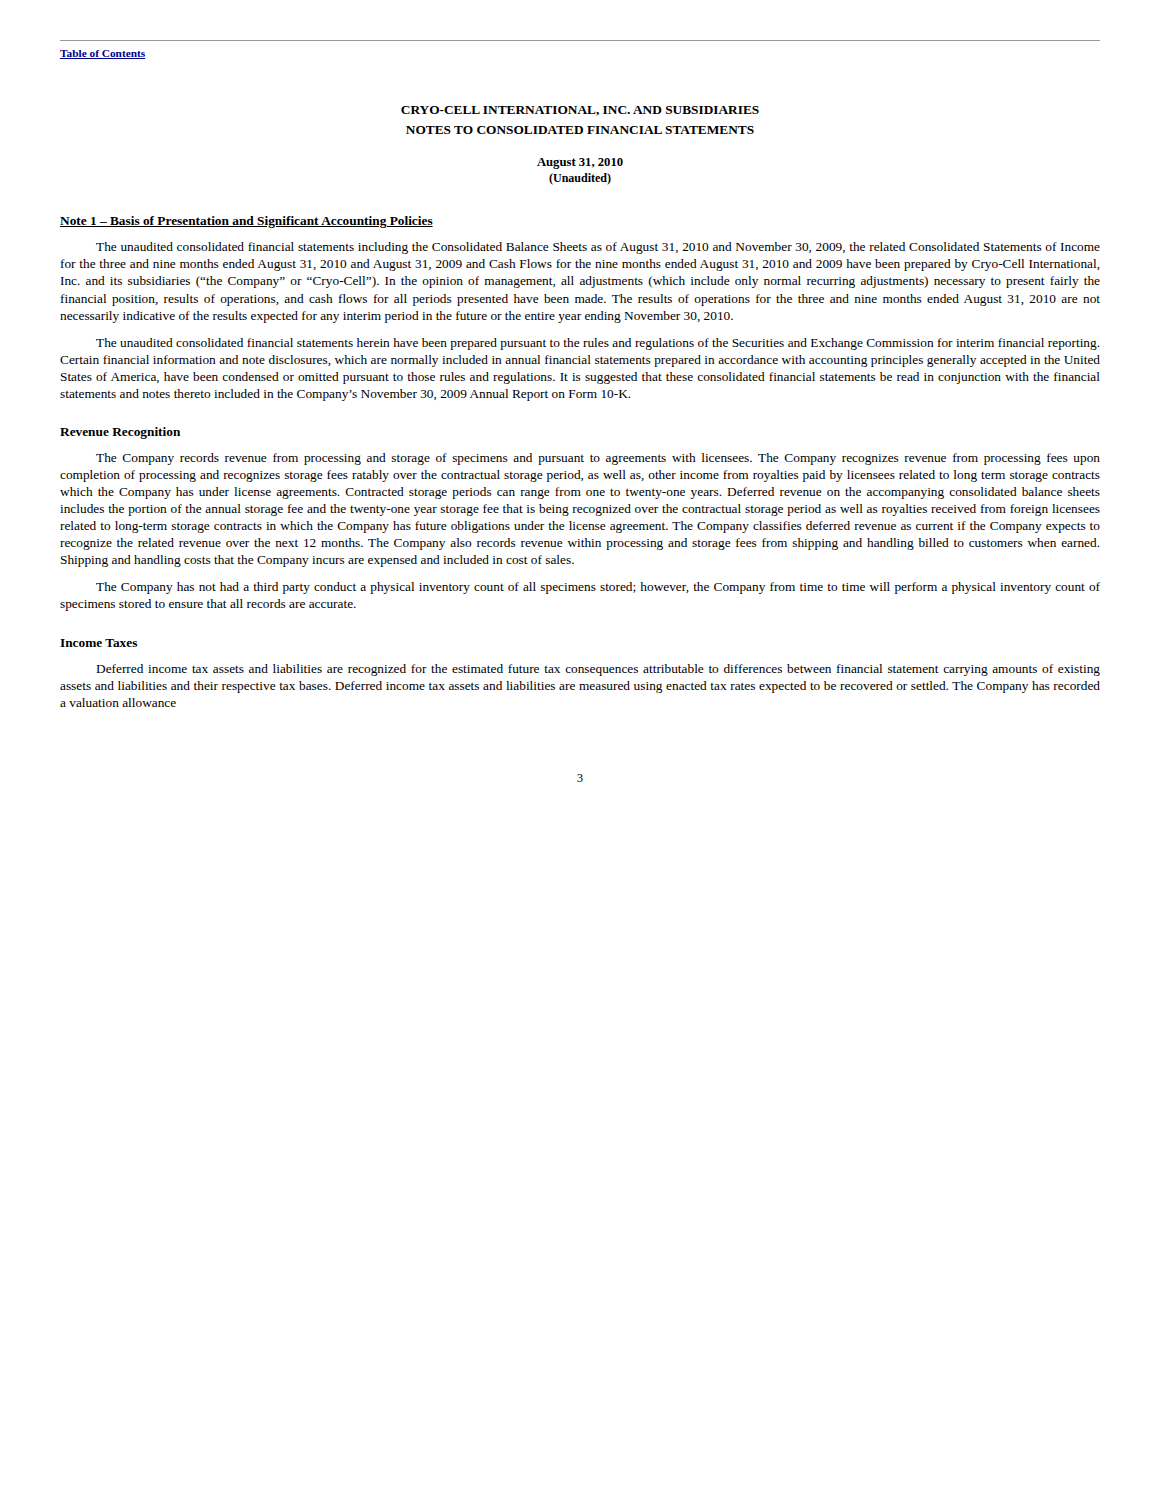Table of Contents
CRYO-CELL INTERNATIONAL, INC. AND SUBSIDIARIES
NOTES TO CONSOLIDATED FINANCIAL STATEMENTS
August 31, 2010
(Unaudited)
Note 1 – Basis of Presentation and Significant Accounting Policies
The unaudited consolidated financial statements including the Consolidated Balance Sheets as of August 31, 2010 and November 30, 2009, the related Consolidated Statements of Income for the three and nine months ended August 31, 2010 and August 31, 2009 and Cash Flows for the nine months ended August 31, 2010 and 2009 have been prepared by Cryo-Cell International, Inc. and its subsidiaries (“the Company” or “Cryo-Cell”). In the opinion of management, all adjustments (which include only normal recurring adjustments) necessary to present fairly the financial position, results of operations, and cash flows for all periods presented have been made. The results of operations for the three and nine months ended August 31, 2010 are not necessarily indicative of the results expected for any interim period in the future or the entire year ending November 30, 2010.
The unaudited consolidated financial statements herein have been prepared pursuant to the rules and regulations of the Securities and Exchange Commission for interim financial reporting. Certain financial information and note disclosures, which are normally included in annual financial statements prepared in accordance with accounting principles generally accepted in the United States of America, have been condensed or omitted pursuant to those rules and regulations. It is suggested that these consolidated financial statements be read in conjunction with the financial statements and notes thereto included in the Company’s November 30, 2009 Annual Report on Form 10-K.
Revenue Recognition
The Company records revenue from processing and storage of specimens and pursuant to agreements with licensees. The Company recognizes revenue from processing fees upon completion of processing and recognizes storage fees ratably over the contractual storage period, as well as, other income from royalties paid by licensees related to long term storage contracts which the Company has under license agreements. Contracted storage periods can range from one to twenty-one years. Deferred revenue on the accompanying consolidated balance sheets includes the portion of the annual storage fee and the twenty-one year storage fee that is being recognized over the contractual storage period as well as royalties received from foreign licensees related to long-term storage contracts in which the Company has future obligations under the license agreement. The Company classifies deferred revenue as current if the Company expects to recognize the related revenue over the next 12 months. The Company also records revenue within processing and storage fees from shipping and handling billed to customers when earned. Shipping and handling costs that the Company incurs are expensed and included in cost of sales.
The Company has not had a third party conduct a physical inventory count of all specimens stored; however, the Company from time to time will perform a physical inventory count of specimens stored to ensure that all records are accurate.
Income Taxes
Deferred income tax assets and liabilities are recognized for the estimated future tax consequences attributable to differences between financial statement carrying amounts of existing assets and liabilities and their respective tax bases. Deferred income tax assets and liabilities are measured using enacted tax rates expected to be recovered or settled. The Company has recorded a valuation allowance
3